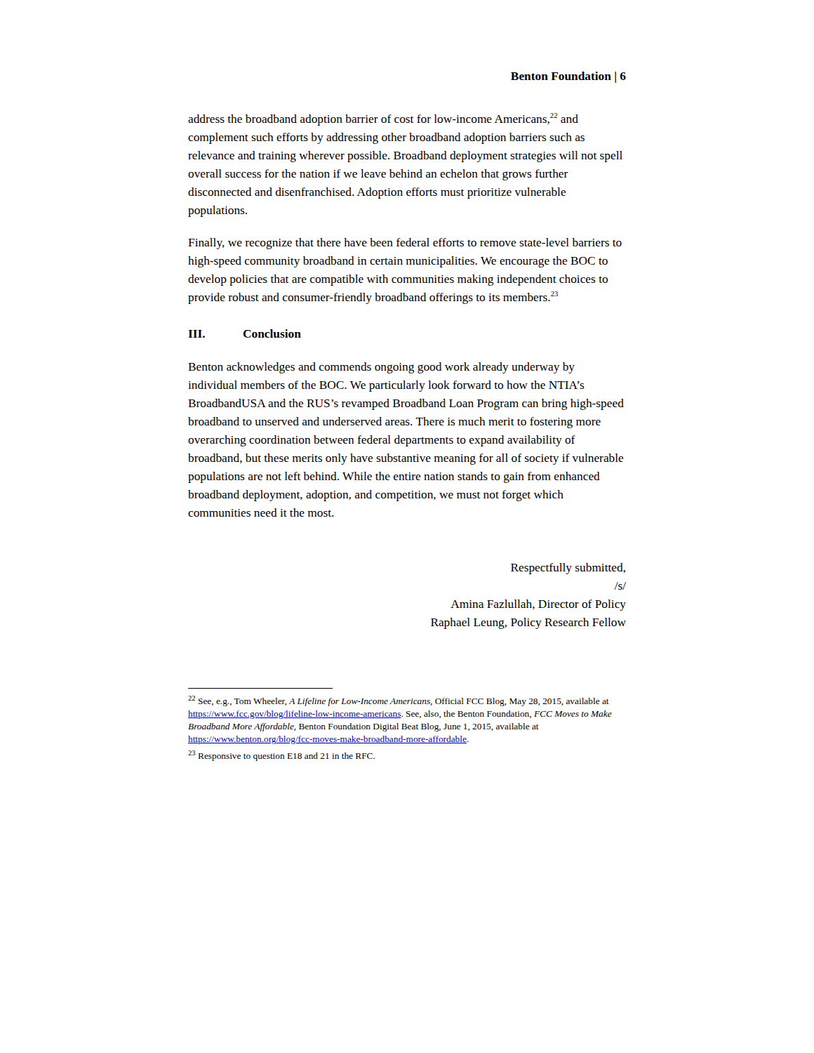Benton Foundation | 6
address the broadband adoption barrier of cost for low-income Americans,22 and complement such efforts by addressing other broadband adoption barriers such as relevance and training wherever possible. Broadband deployment strategies will not spell overall success for the nation if we leave behind an echelon that grows further disconnected and disenfranchised. Adoption efforts must prioritize vulnerable populations.
Finally, we recognize that there have been federal efforts to remove state-level barriers to high-speed community broadband in certain municipalities. We encourage the BOC to develop policies that are compatible with communities making independent choices to provide robust and consumer-friendly broadband offerings to its members.23
III. Conclusion
Benton acknowledges and commends ongoing good work already underway by individual members of the BOC. We particularly look forward to how the NTIA’s BroadbandUSA and the RUS’s revamped Broadband Loan Program can bring high-speed broadband to unserved and underserved areas. There is much merit to fostering more overarching coordination between federal departments to expand availability of broadband, but these merits only have substantive meaning for all of society if vulnerable populations are not left behind. While the entire nation stands to gain from enhanced broadband deployment, adoption, and competition, we must not forget which communities need it the most.
Respectfully submitted,
/s/
Amina Fazlullah, Director of Policy
Raphael Leung, Policy Research Fellow
22 See, e.g., Tom Wheeler, A Lifeline for Low-Income Americans, Official FCC Blog, May 28, 2015, available at https://www.fcc.gov/blog/lifeline-low-income-americans. See, also, the Benton Foundation, FCC Moves to Make Broadband More Affordable, Benton Foundation Digital Beat Blog, June 1, 2015, available at https://www.benton.org/blog/fcc-moves-make-broadband-more-affordable.
23 Responsive to question E18 and 21 in the RFC.